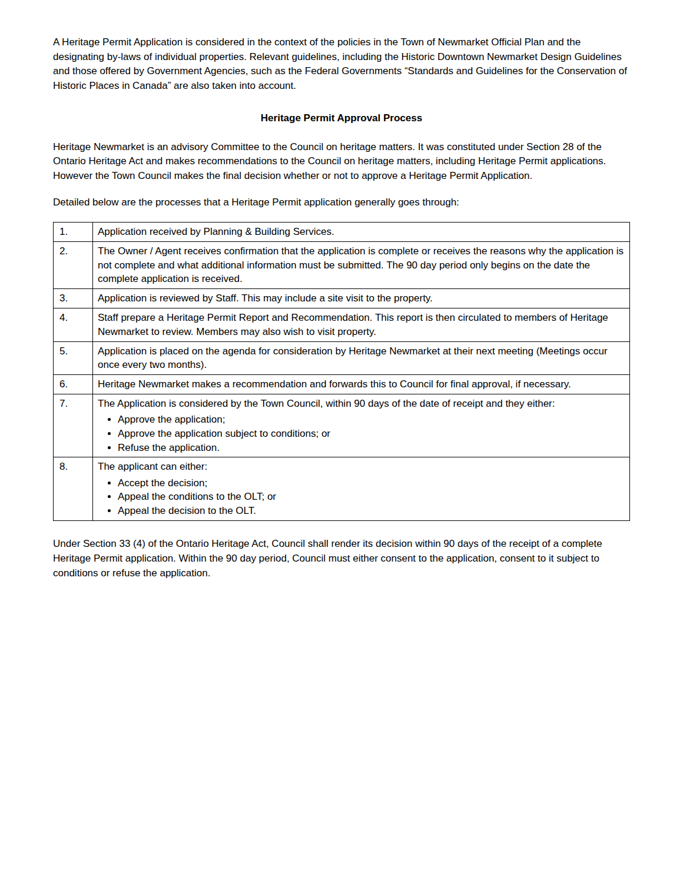A Heritage Permit Application is considered in the context of the policies in the Town of Newmarket Official Plan and the designating by-laws of individual properties. Relevant guidelines, including the Historic Downtown Newmarket Design Guidelines and those offered by Government Agencies, such as the Federal Governments “Standards and Guidelines for the Conservation of Historic Places in Canada” are also taken into account.
Heritage Permit Approval Process
Heritage Newmarket is an advisory Committee to the Council on heritage matters. It was constituted under Section 28 of the Ontario Heritage Act and makes recommendations to the Council on heritage matters, including Heritage Permit applications. However the Town Council makes the final decision whether or not to approve a Heritage Permit Application.
Detailed below are the processes that a Heritage Permit application generally goes through:
| 1. | Application received by Planning & Building Services. |
| 2. | The Owner / Agent receives confirmation that the application is complete or receives the reasons why the application is not complete and what additional information must be submitted. The 90 day period only begins on the date the complete application is received. |
| 3. | Application is reviewed by Staff. This may include a site visit to the property. |
| 4. | Staff prepare a Heritage Permit Report and Recommendation. This report is then circulated to members of Heritage Newmarket to review. Members may also wish to visit property. |
| 5. | Application is placed on the agenda for consideration by Heritage Newmarket at their next meeting (Meetings occur once every two months). |
| 6. | Heritage Newmarket makes a recommendation and forwards this to Council for final approval, if necessary. |
| 7. | The Application is considered by the Town Council, within 90 days of the date of receipt and they either: Approve the application; Approve the application subject to conditions; or Refuse the application. |
| 8. | The applicant can either: Accept the decision; Appeal the conditions to the OLT; or Appeal the decision to the OLT. |
Under Section 33 (4) of the Ontario Heritage Act, Council shall render its decision within 90 days of the receipt of a complete Heritage Permit application. Within the 90 day period, Council must either consent to the application, consent to it subject to conditions or refuse the application.